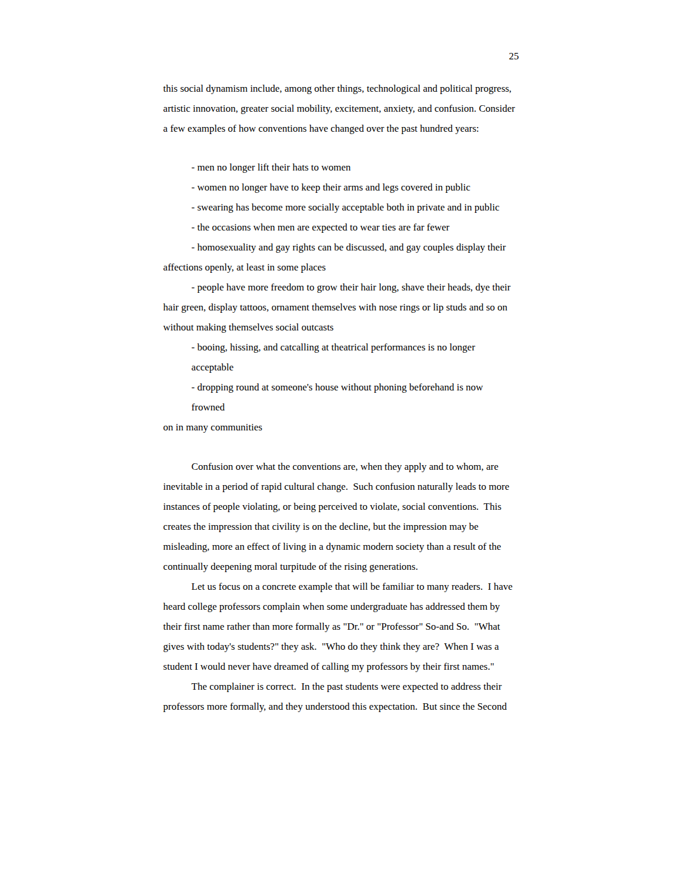25
this social dynamism include, among other things, technological and political progress, artistic innovation, greater social mobility, excitement, anxiety, and confusion. Consider a few examples of how conventions have changed over the past hundred years:
- men no longer lift their hats to women
- women no longer have to keep their arms and legs covered in public
- swearing has become more socially acceptable both in private and in public
- the occasions when men are expected to wear ties are far fewer
- homosexuality and gay rights can be discussed, and gay couples display their
affections openly, at least in some places
- people have more freedom to grow their hair long, shave their heads, dye their
hair green, display tattoos, ornament themselves with nose rings or lip studs and so on
without making themselves social outcasts
- booing, hissing, and catcalling at theatrical performances is no longer acceptable
- dropping round at someone's house without phoning beforehand is now frowned
on in many communities
Confusion over what the conventions are, when they apply and to whom, are inevitable in a period of rapid cultural change. Such confusion naturally leads to more instances of people violating, or being perceived to violate, social conventions. This creates the impression that civility is on the decline, but the impression may be misleading, more an effect of living in a dynamic modern society than a result of the continually deepening moral turpitude of the rising generations.
Let us focus on a concrete example that will be familiar to many readers. I have heard college professors complain when some undergraduate has addressed them by their first name rather than more formally as "Dr." or "Professor" So-and So. "What gives with today's students?" they ask. "Who do they think they are? When I was a student I would never have dreamed of calling my professors by their first names."
The complainer is correct. In the past students were expected to address their professors more formally, and they understood this expectation. But since the Second